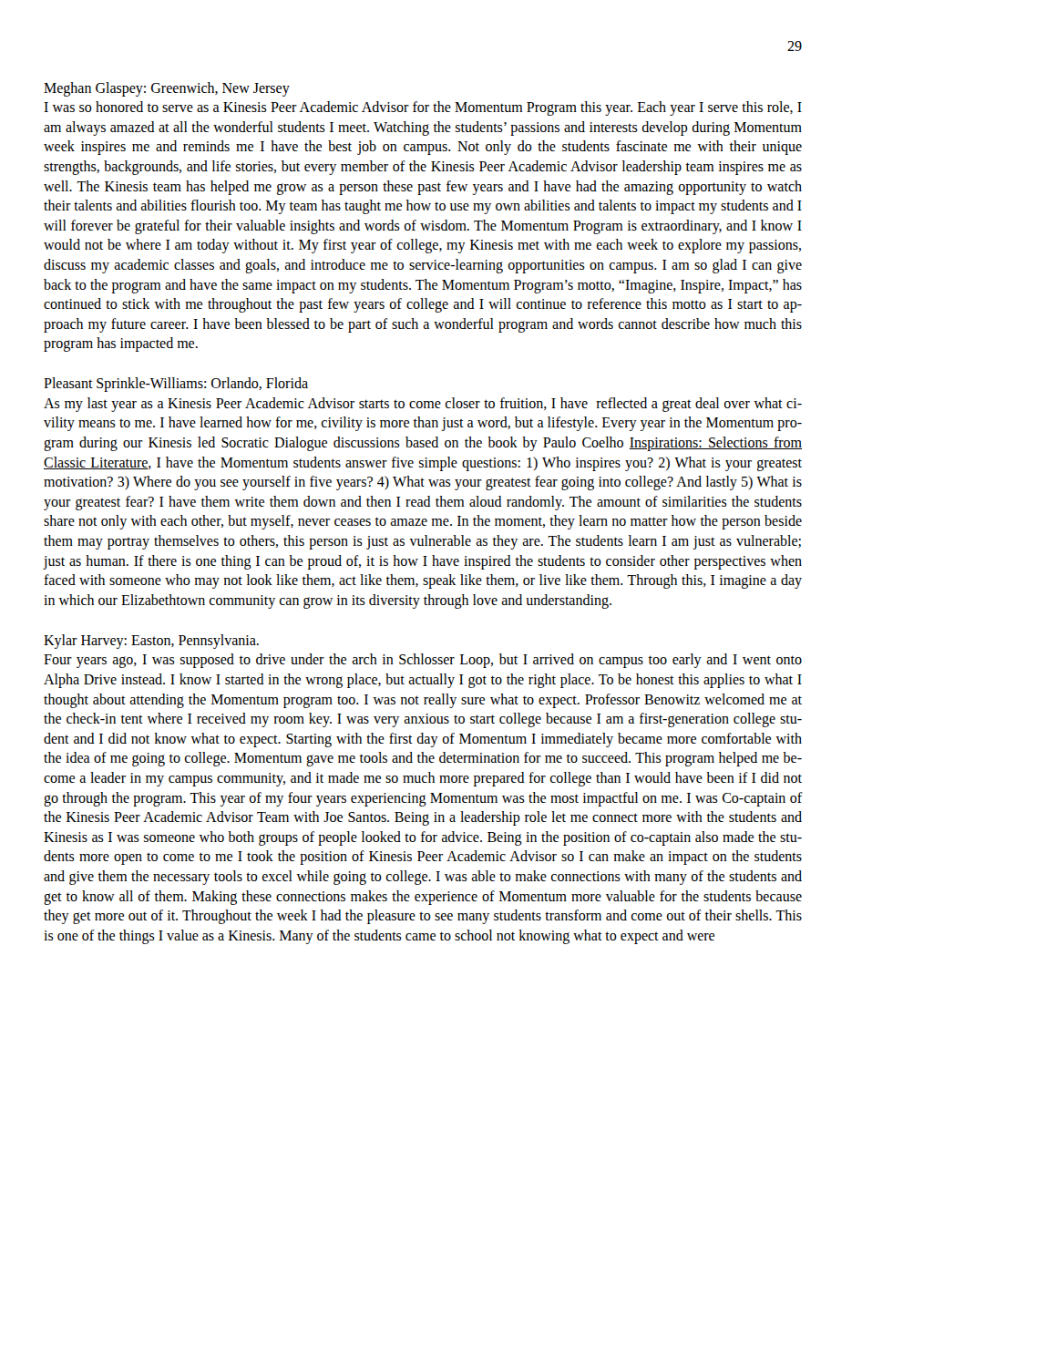29
Meghan Glaspey: Greenwich, New Jersey
I was so honored to serve as a Kinesis Peer Academic Advisor for the Momentum Program this year. Each year I serve this role, I am always amazed at all the wonderful students I meet. Watching the students’ passions and interests develop during Momentum week inspires me and reminds me I have the best job on campus. Not only do the students fascinate me with their unique strengths, backgrounds, and life stories, but every member of the Kinesis Peer Academic Advisor leadership team inspires me as well. The Kinesis team has helped me grow as a person these past few years and I have had the amazing opportunity to watch their talents and abilities flourish too. My team has taught me how to use my own abilities and talents to impact my students and I will forever be grateful for their valuable insights and words of wisdom. The Momentum Program is extraordinary, and I know I would not be where I am today without it. My first year of college, my Kinesis met with me each week to explore my passions, discuss my academic classes and goals, and introduce me to service-learning opportunities on campus. I am so glad I can give back to the program and have the same impact on my students. The Momentum Program’s motto, “Imagine, Inspire, Impact,” has continued to stick with me throughout the past few years of college and I will continue to reference this motto as I start to approach my future career. I have been blessed to be part of such a wonderful program and words cannot describe how much this program has impacted me.
Pleasant Sprinkle-Williams: Orlando, Florida
As my last year as a Kinesis Peer Academic Advisor starts to come closer to fruition, I have reflected a great deal over what civility means to me. I have learned how for me, civility is more than just a word, but a lifestyle. Every year in the Momentum program during our Kinesis led Socratic Dialogue discussions based on the book by Paulo Coelho Inspirations: Selections from Classic Literature, I have the Momentum students answer five simple questions: 1) Who inspires you? 2) What is your greatest motivation? 3) Where do you see yourself in five years? 4) What was your greatest fear going into college? And lastly 5) What is your greatest fear? I have them write them down and then I read them aloud randomly. The amount of similarities the students share not only with each other, but myself, never ceases to amaze me. In the moment, they learn no matter how the person beside them may portray themselves to others, this person is just as vulnerable as they are. The students learn I am just as vulnerable; just as human. If there is one thing I can be proud of, it is how I have inspired the students to consider other perspectives when faced with someone who may not look like them, act like them, speak like them, or live like them. Through this, I imagine a day in which our Elizabethtown community can grow in its diversity through love and understanding.
Kylar Harvey: Easton, Pennsylvania.
Four years ago, I was supposed to drive under the arch in Schlosser Loop, but I arrived on campus too early and I went onto Alpha Drive instead. I know I started in the wrong place, but actually I got to the right place. To be honest this applies to what I thought about attending the Momentum program too. I was not really sure what to expect. Professor Benowitz welcomed me at the check-in tent where I received my room key. I was very anxious to start college because I am a first-generation college student and I did not know what to expect. Starting with the first day of Momentum I immediately became more comfortable with the idea of me going to college. Momentum gave me tools and the determination for me to succeed. This program helped me become a leader in my campus community, and it made me so much more prepared for college than I would have been if I did not go through the program. This year of my four years experiencing Momentum was the most impactful on me. I was Co-captain of the Kinesis Peer Academic Advisor Team with Joe Santos. Being in a leadership role let me connect more with the students and Kinesis as I was someone who both groups of people looked to for advice. Being in the position of co-captain also made the students more open to come to me I took the position of Kinesis Peer Academic Advisor so I can make an impact on the students and give them the necessary tools to excel while going to college. I was able to make connections with many of the students and get to know all of them. Making these connections makes the experience of Momentum more valuable for the students because they get more out of it. Throughout the week I had the pleasure to see many students transform and come out of their shells. This is one of the things I value as a Kinesis. Many of the students came to school not knowing what to expect and were